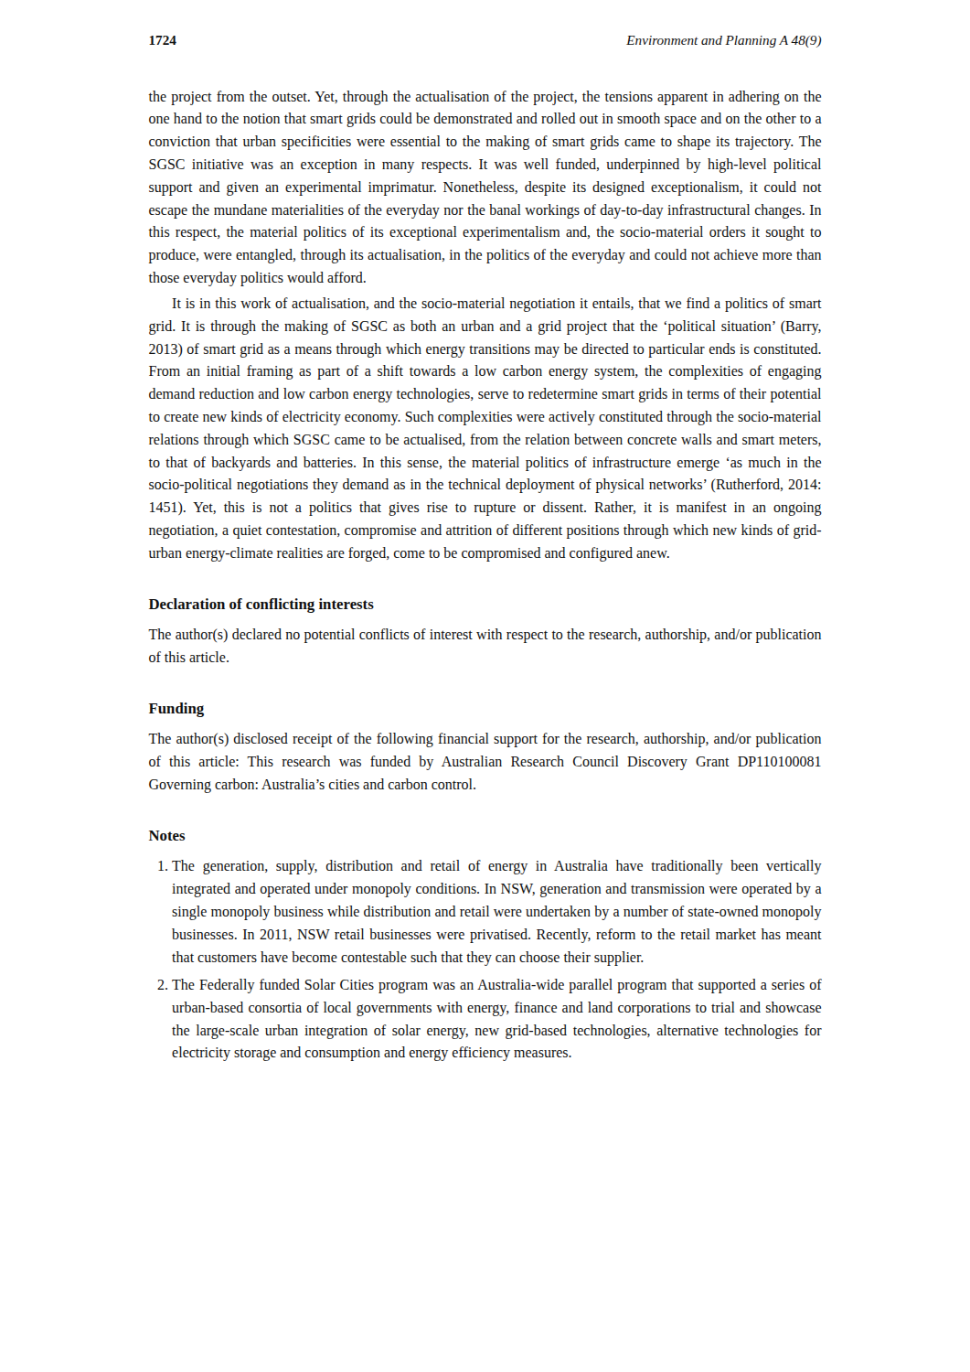1724 Environment and Planning A 48(9)
the project from the outset. Yet, through the actualisation of the project, the tensions apparent in adhering on the one hand to the notion that smart grids could be demonstrated and rolled out in smooth space and on the other to a conviction that urban specificities were essential to the making of smart grids came to shape its trajectory. The SGSC initiative was an exception in many respects. It was well funded, underpinned by high-level political support and given an experimental imprimatur. Nonetheless, despite its designed exceptionalism, it could not escape the mundane materialities of the everyday nor the banal workings of day-to-day infrastructural changes. In this respect, the material politics of its exceptional experimentalism and, the socio-material orders it sought to produce, were entangled, through its actualisation, in the politics of the everyday and could not achieve more than those everyday politics would afford.
It is in this work of actualisation, and the socio-material negotiation it entails, that we find a politics of smart grid. It is through the making of SGSC as both an urban and a grid project that the ‘political situation’ (Barry, 2013) of smart grid as a means through which energy transitions may be directed to particular ends is constituted. From an initial framing as part of a shift towards a low carbon energy system, the complexities of engaging demand reduction and low carbon energy technologies, serve to redetermine smart grids in terms of their potential to create new kinds of electricity economy. Such complexities were actively constituted through the socio-material relations through which SGSC came to be actualised, from the relation between concrete walls and smart meters, to that of backyards and batteries. In this sense, the material politics of infrastructure emerge ‘as much in the socio-political negotiations they demand as in the technical deployment of physical networks’ (Rutherford, 2014: 1451). Yet, this is not a politics that gives rise to rupture or dissent. Rather, it is manifest in an ongoing negotiation, a quiet contestation, compromise and attrition of different positions through which new kinds of grid-urban energy-climate realities are forged, come to be compromised and configured anew.
Declaration of conflicting interests
The author(s) declared no potential conflicts of interest with respect to the research, authorship, and/or publication of this article.
Funding
The author(s) disclosed receipt of the following financial support for the research, authorship, and/or publication of this article: This research was funded by Australian Research Council Discovery Grant DP110100081 Governing carbon: Australia’s cities and carbon control.
Notes
The generation, supply, distribution and retail of energy in Australia have traditionally been vertically integrated and operated under monopoly conditions. In NSW, generation and transmission were operated by a single monopoly business while distribution and retail were undertaken by a number of state-owned monopoly businesses. In 2011, NSW retail businesses were privatised. Recently, reform to the retail market has meant that customers have become contestable such that they can choose their supplier.
The Federally funded Solar Cities program was an Australia-wide parallel program that supported a series of urban-based consortia of local governments with energy, finance and land corporations to trial and showcase the large-scale urban integration of solar energy, new grid-based technologies, alternative technologies for electricity storage and consumption and energy efficiency measures.